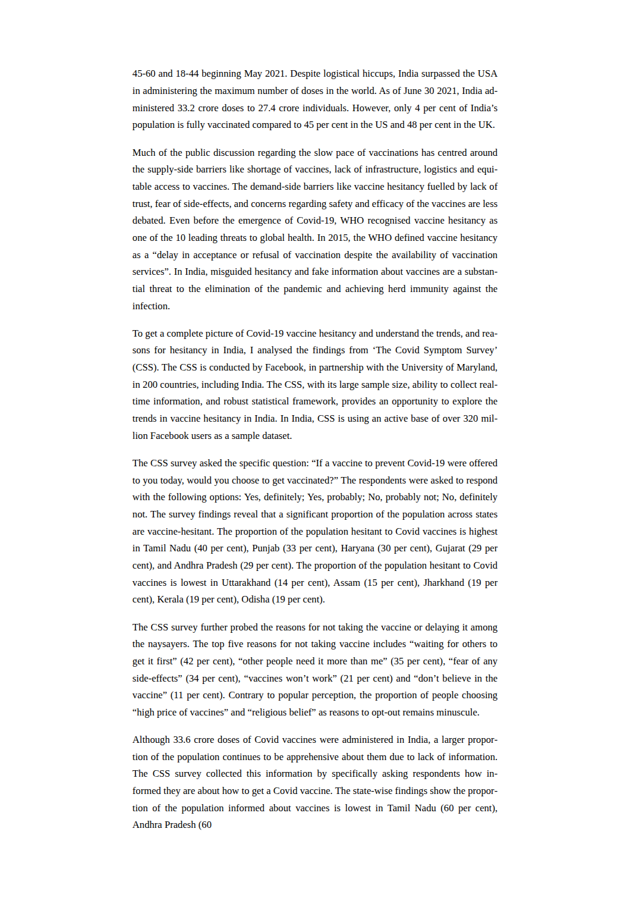45-60 and 18-44 beginning May 2021. Despite logistical hiccups, India surpassed the USA in administering the maximum number of doses in the world. As of June 30 2021, India administered 33.2 crore doses to 27.4 crore individuals. However, only 4 per cent of India’s population is fully vaccinated compared to 45 per cent in the US and 48 per cent in the UK.
Much of the public discussion regarding the slow pace of vaccinations has centred around the supply-side barriers like shortage of vaccines, lack of infrastructure, logistics and equitable access to vaccines. The demand-side barriers like vaccine hesitancy fuelled by lack of trust, fear of side-effects, and concerns regarding safety and efficacy of the vaccines are less debated. Even before the emergence of Covid-19, WHO recognised vaccine hesitancy as one of the 10 leading threats to global health. In 2015, the WHO defined vaccine hesitancy as a “delay in acceptance or refusal of vaccination despite the availability of vaccination services”. In India, misguided hesitancy and fake information about vaccines are a substantial threat to the elimination of the pandemic and achieving herd immunity against the infection.
To get a complete picture of Covid-19 vaccine hesitancy and understand the trends, and reasons for hesitancy in India, I analysed the findings from ‘The Covid Symptom Survey’ (CSS). The CSS is conducted by Facebook, in partnership with the University of Maryland, in 200 countries, including India. The CSS, with its large sample size, ability to collect real-time information, and robust statistical framework, provides an opportunity to explore the trends in vaccine hesitancy in India. In India, CSS is using an active base of over 320 million Facebook users as a sample dataset.
The CSS survey asked the specific question: “If a vaccine to prevent Covid-19 were offered to you today, would you choose to get vaccinated?” The respondents were asked to respond with the following options: Yes, definitely; Yes, probably; No, probably not; No, definitely not. The survey findings reveal that a significant proportion of the population across states are vaccine-hesitant. The proportion of the population hesitant to Covid vaccines is highest in Tamil Nadu (40 per cent), Punjab (33 per cent), Haryana (30 per cent), Gujarat (29 per cent), and Andhra Pradesh (29 per cent). The proportion of the population hesitant to Covid vaccines is lowest in Uttarakhand (14 per cent), Assam (15 per cent), Jharkhand (19 per cent), Kerala (19 per cent), Odisha (19 per cent).
The CSS survey further probed the reasons for not taking the vaccine or delaying it among the naysayers. The top five reasons for not taking vaccine includes “waiting for others to get it first” (42 per cent), “other people need it more than me” (35 per cent), “fear of any side-effects” (34 per cent), “vaccines won’t work” (21 per cent) and “don’t believe in the vaccine” (11 per cent). Contrary to popular perception, the proportion of people choosing “high price of vaccines” and “religious belief” as reasons to opt-out remains minuscule.
Although 33.6 crore doses of Covid vaccines were administered in India, a larger proportion of the population continues to be apprehensive about them due to lack of information. The CSS survey collected this information by specifically asking respondents how informed they are about how to get a Covid vaccine. The state-wise findings show the proportion of the population informed about vaccines is lowest in Tamil Nadu (60 per cent), Andhra Pradesh (60